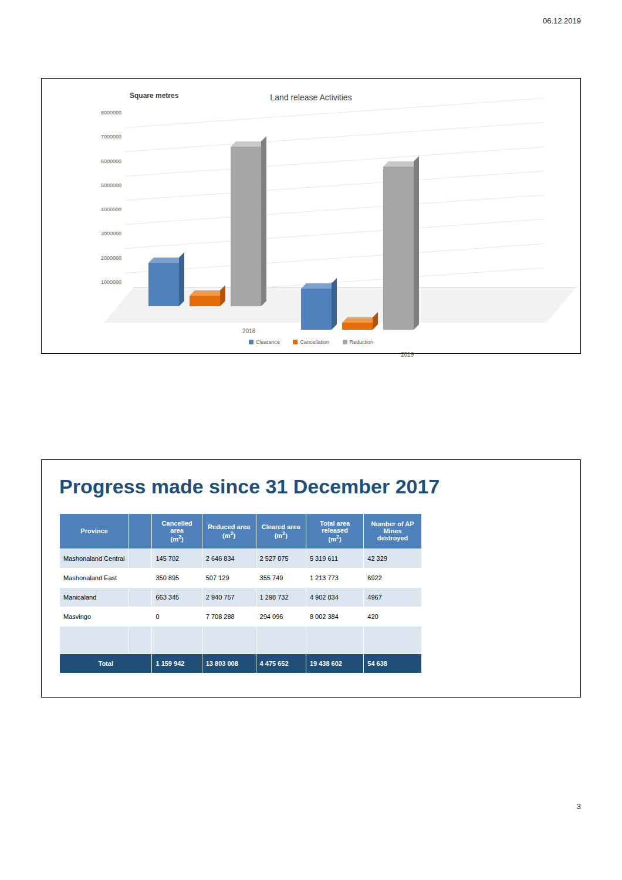06.12.2019
Square metres
Land release Activities
8000000 7000000 6000000 5000000 4000000 3000000 2000000 1000000 0
2018
2019
Clearance Cancellation Reduction
Progress made since 31 December 2017
| Province | | Cancelled area (m 2 ) | Reduced area (m 2 ) | Cleared area (m 2 ) | Total area released (m 2 ) | Number of AP Mines destroyed |
| --- | --- | --- | --- | --- | --- | --- |
| Mashonaland Central | | 145 702 | 2 646 834 | 2 527 075 | 5 319 611 | 42 329 |
| Mashonaland East | | 350 895 | 507 129 | 355 749 | 1 213 773 | 6922 |
| Manicaland | | 663 345 | 2 940 757 | 1 298 732 | 4 902 834 | 4967 |
| Masvingo | | 0 | 7 708 288 | 294 096 | 8 002 384 | 420 |
| Total | 1 159 942 | 13 803 008 | 4 475 652 | 19 438 602 | 54 638 |
3